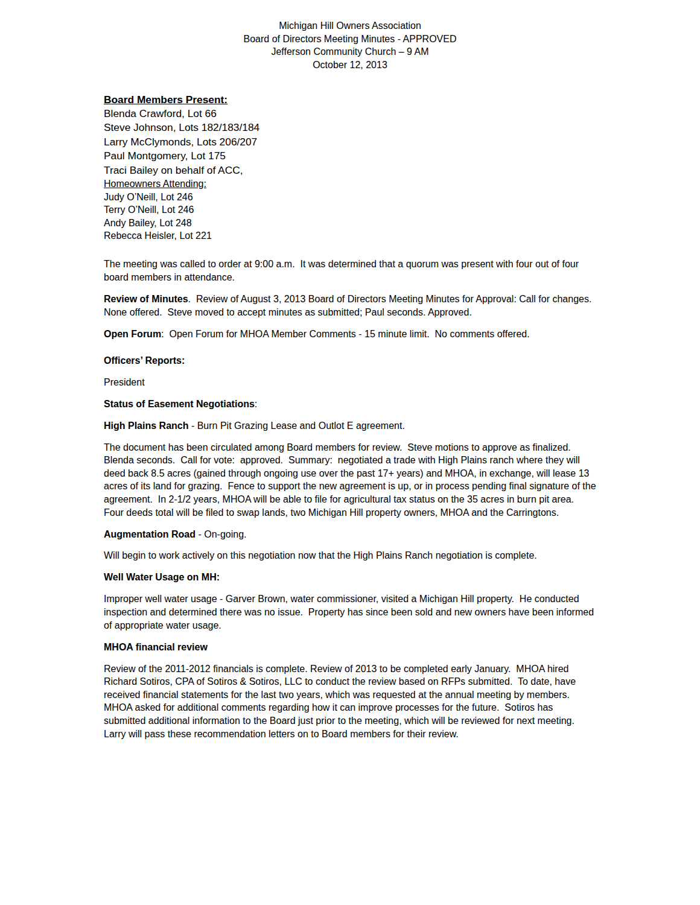Michigan Hill Owners Association
Board of Directors Meeting Minutes - APPROVED
Jefferson Community Church – 9 AM
October 12, 2013
Board Members Present:
Blenda Crawford, Lot 66
Steve Johnson, Lots 182/183/184
Larry McClymonds, Lots 206/207
Paul Montgomery, Lot 175
Traci Bailey on behalf of ACC,
Homeowners Attending:
Judy O’Neill, Lot 246
Terry O’Neill, Lot 246
Andy Bailey, Lot 248
Rebecca Heisler, Lot 221
The meeting was called to order at 9:00 a.m. It was determined that a quorum was present with four out of four board members in attendance.
Review of Minutes. Review of August 3, 2013 Board of Directors Meeting Minutes for Approval: Call for changes. None offered. Steve moved to accept minutes as submitted; Paul seconds. Approved.
Open Forum: Open Forum for MHOA Member Comments - 15 minute limit. No comments offered.
Officers’ Reports:
President
Status of Easement Negotiations:
High Plains Ranch - Burn Pit Grazing Lease and Outlot E agreement.
The document has been circulated among Board members for review. Steve motions to approve as finalized. Blenda seconds. Call for vote: approved. Summary: negotiated a trade with High Plains ranch where they will deed back 8.5 acres (gained through ongoing use over the past 17+ years) and MHOA, in exchange, will lease 13 acres of its land for grazing. Fence to support the new agreement is up, or in process pending final signature of the agreement. In 2-1/2 years, MHOA will be able to file for agricultural tax status on the 35 acres in burn pit area. Four deeds total will be filed to swap lands, two Michigan Hill property owners, MHOA and the Carringtons.
Augmentation Road - On-going.
Will begin to work actively on this negotiation now that the High Plains Ranch negotiation is complete.
Well Water Usage on MH:
Improper well water usage - Garver Brown, water commissioner, visited a Michigan Hill property. He conducted inspection and determined there was no issue. Property has since been sold and new owners have been informed of appropriate water usage.
MHOA financial review
Review of the 2011-2012 financials is complete. Review of 2013 to be completed early January. MHOA hired Richard Sotiros, CPA of Sotiros & Sotiros, LLC to conduct the review based on RFPs submitted. To date, have received financial statements for the last two years, which was requested at the annual meeting by members. MHOA asked for additional comments regarding how it can improve processes for the future. Sotiros has submitted additional information to the Board just prior to the meeting, which will be reviewed for next meeting. Larry will pass these recommendation letters on to Board members for their review.